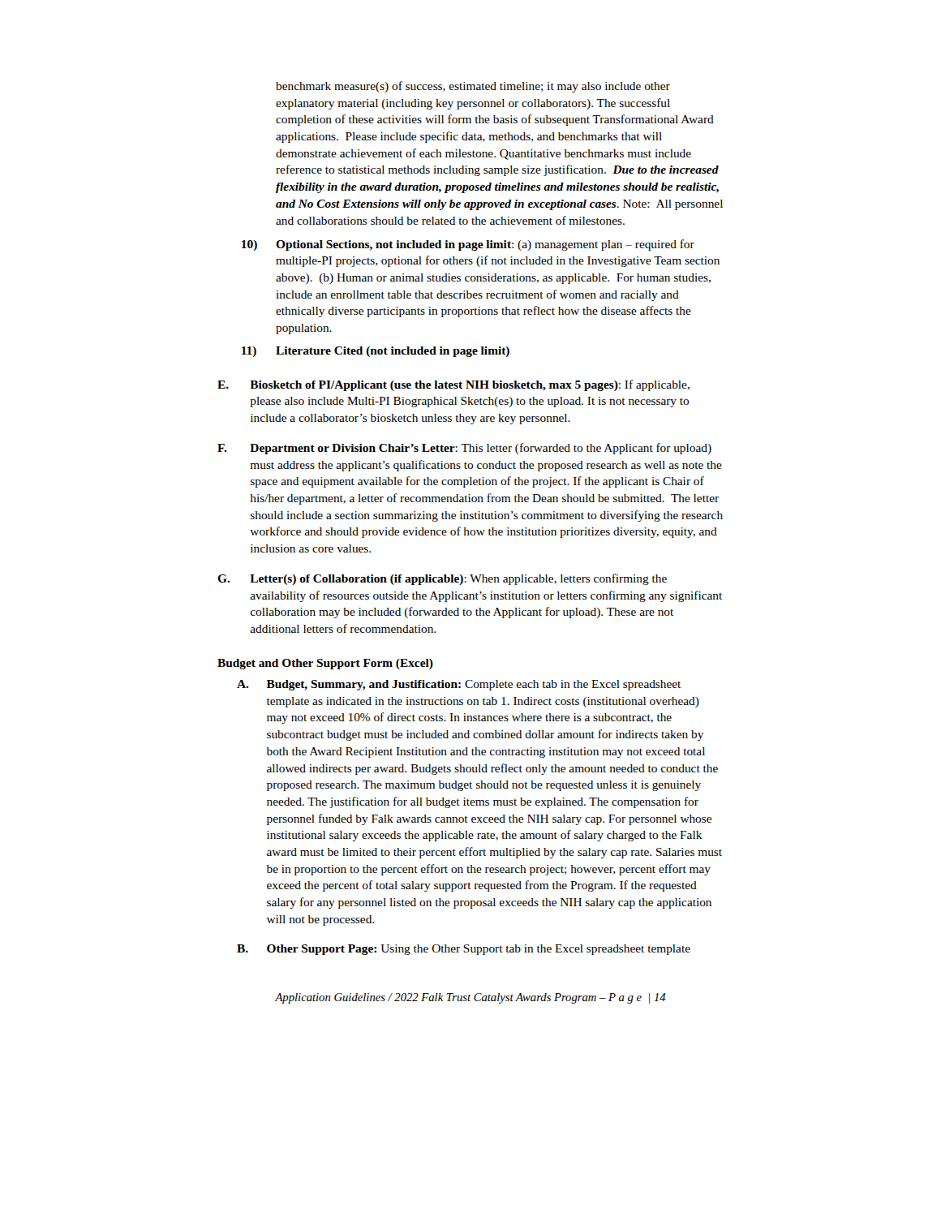benchmark measure(s) of success, estimated timeline; it may also include other explanatory material (including key personnel or collaborators). The successful completion of these activities will form the basis of subsequent Transformational Award applications. Please include specific data, methods, and benchmarks that will demonstrate achievement of each milestone. Quantitative benchmarks must include reference to statistical methods including sample size justification. Due to the increased flexibility in the award duration, proposed timelines and milestones should be realistic, and No Cost Extensions will only be approved in exceptional cases. Note: All personnel and collaborations should be related to the achievement of milestones.
10) Optional Sections, not included in page limit: (a) management plan – required for multiple-PI projects, optional for others (if not included in the Investigative Team section above). (b) Human or animal studies considerations, as applicable. For human studies, include an enrollment table that describes recruitment of women and racially and ethnically diverse participants in proportions that reflect how the disease affects the population.
11) Literature Cited (not included in page limit)
E. Biosketch of PI/Applicant (use the latest NIH biosketch, max 5 pages): If applicable, please also include Multi-PI Biographical Sketch(es) to the upload. It is not necessary to include a collaborator’s biosketch unless they are key personnel.
F. Department or Division Chair’s Letter: This letter (forwarded to the Applicant for upload) must address the applicant’s qualifications to conduct the proposed research as well as note the space and equipment available for the completion of the project. If the applicant is Chair of his/her department, a letter of recommendation from the Dean should be submitted. The letter should include a section summarizing the institution’s commitment to diversifying the research workforce and should provide evidence of how the institution prioritizes diversity, equity, and inclusion as core values.
G. Letter(s) of Collaboration (if applicable): When applicable, letters confirming the availability of resources outside the Applicant’s institution or letters confirming any significant collaboration may be included (forwarded to the Applicant for upload). These are not additional letters of recommendation.
Budget and Other Support Form (Excel)
A. Budget, Summary, and Justification: Complete each tab in the Excel spreadsheet template as indicated in the instructions on tab 1. Indirect costs (institutional overhead) may not exceed 10% of direct costs. In instances where there is a subcontract, the subcontract budget must be included and combined dollar amount for indirects taken by both the Award Recipient Institution and the contracting institution may not exceed total allowed indirects per award. Budgets should reflect only the amount needed to conduct the proposed research. The maximum budget should not be requested unless it is genuinely needed. The justification for all budget items must be explained. The compensation for personnel funded by Falk awards cannot exceed the NIH salary cap. For personnel whose institutional salary exceeds the applicable rate, the amount of salary charged to the Falk award must be limited to their percent effort multiplied by the salary cap rate. Salaries must be in proportion to the percent effort on the research project; however, percent effort may exceed the percent of total salary support requested from the Program. If the requested salary for any personnel listed on the proposal exceeds the NIH salary cap the application will not be processed.
B. Other Support Page: Using the Other Support tab in the Excel spreadsheet template
Application Guidelines / 2022 Falk Trust Catalyst Awards Program – P a g e | 14